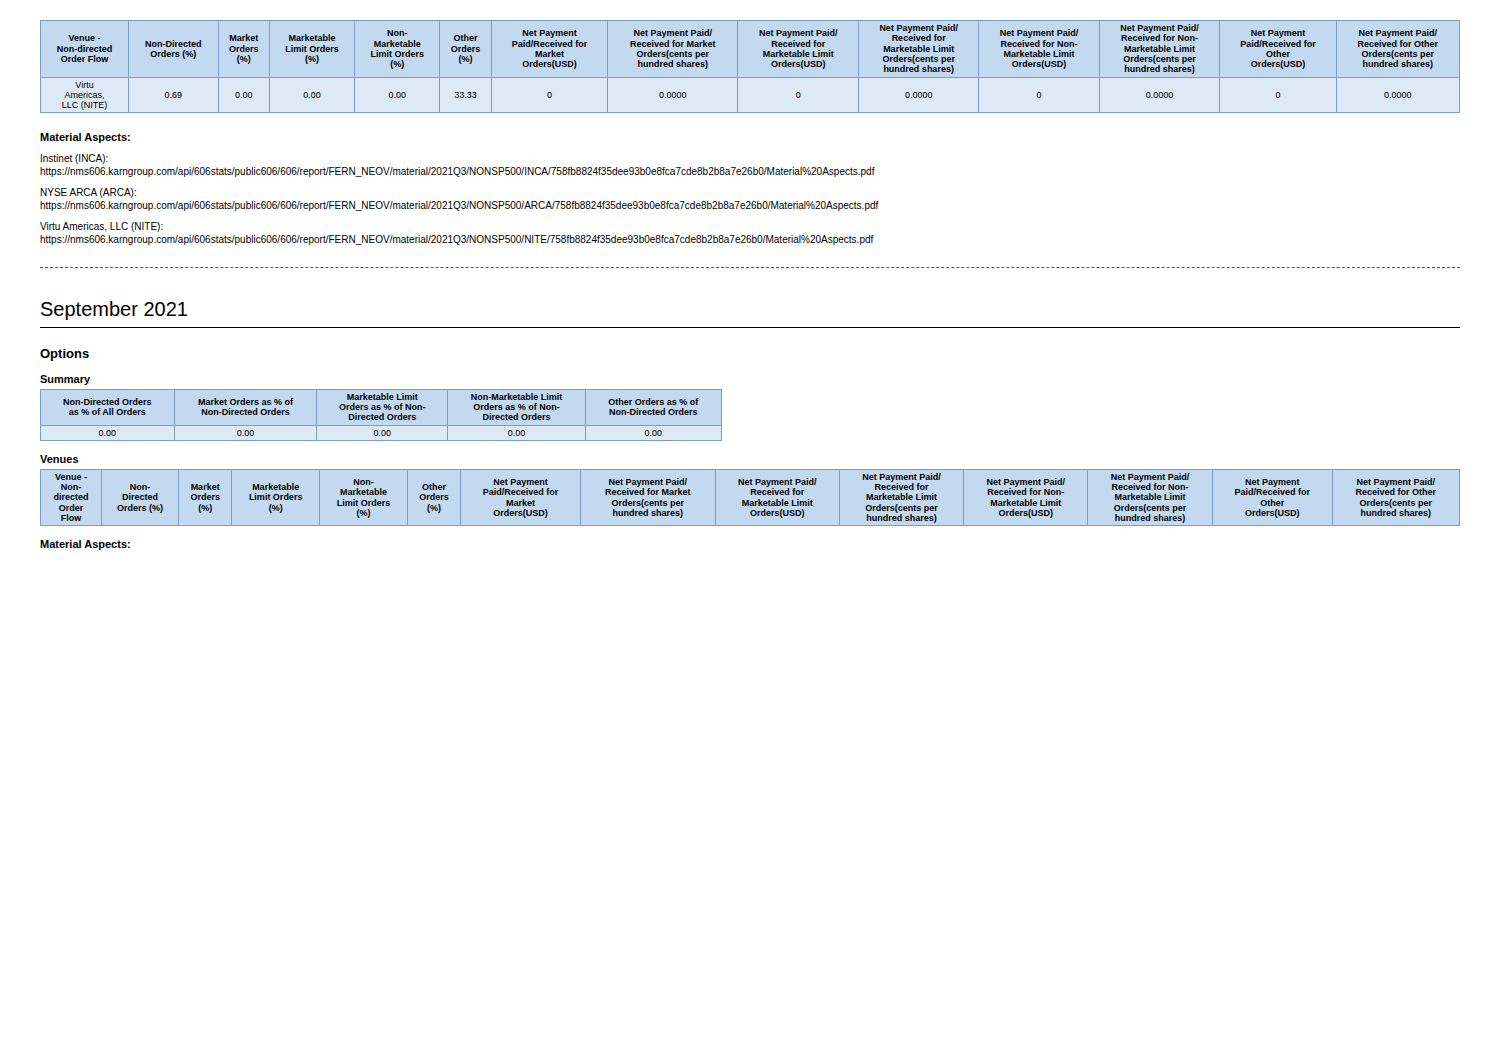| Venue - Non-directed Order Flow | Non-Directed Orders (%) | Market Orders (%) | Marketable Limit Orders (%) | Non- Marketable Limit Orders (%) | Other Orders (%) | Net Payment Paid/Received for Market Orders(USD) | Net Payment Paid/ Received for Market Orders(cents per hundred shares) | Net Payment Paid/ Received for Marketable Limit Orders(USD) | Net Payment Paid/ Received for Marketable Limit Orders(cents per hundred shares) | Net Payment Paid/ Received for Non- Marketable Limit Orders(USD) | Net Payment Paid/ Received for Non- Marketable Limit Orders(cents per hundred shares) | Net Payment Paid/Received for Other Orders(USD) | Net Payment Paid/ Received for Other Orders(cents per hundred shares) |
| --- | --- | --- | --- | --- | --- | --- | --- | --- | --- | --- | --- | --- | --- |
| Virtu Americas, LLC (NITE) | 0.69 | 0.00 | 0.00 | 0.00 | 33.33 | 0 | 0.0000 | 0 | 0.0000 | 0 | 0.0000 | 0 | 0.0000 |
Material Aspects:
Instinet (INCA):
https://nms606.karngroup.com/api/606stats/public606/606/report/FERN_NEOV/material/2021Q3/NONSP500/INCA/758fb8824f35dee93b0e8fca7cde8b2b8a7e26b0/Material%20Aspects.pdf
NYSE ARCA (ARCA):
https://nms606.karngroup.com/api/606stats/public606/606/report/FERN_NEOV/material/2021Q3/NONSP500/ARCA/758fb8824f35dee93b0e8fca7cde8b2b8a7e26b0/Material%20Aspects.pdf
Virtu Americas, LLC (NITE):
https://nms606.karngroup.com/api/606stats/public606/606/report/FERN_NEOV/material/2021Q3/NONSP500/NITE/758fb8824f35dee93b0e8fca7cde8b2b8a7e26b0/Material%20Aspects.pdf
September 2021
Options
Summary
| Non-Directed Orders as % of All Orders | Market Orders as % of Non-Directed Orders | Marketable Limit Orders as % of Non- Directed Orders | Non-Marketable Limit Orders as % of Non- Directed Orders | Other Orders as % of Non-Directed Orders |
| --- | --- | --- | --- | --- |
| 0.00 | 0.00 | 0.00 | 0.00 | 0.00 |
Venues
| Venue - Non- directed Order Flow | Non- Directed Orders (%) | Market Orders (%) | Marketable Limit Orders (%) | Non- Marketable Limit Orders (%) | Other Orders (%) | Net Payment Paid/Received for Market Orders(USD) | Net Payment Paid/ Received for Market Orders(cents per hundred shares) | Net Payment Paid/ Received for Marketable Limit Orders(USD) | Net Payment Paid/ Received for Marketable Limit Orders(cents per hundred shares) | Net Payment Paid/ Received for Non- Marketable Limit Orders(USD) | Net Payment Paid/ Received for Non- Marketable Limit Orders(cents per hundred shares) | Net Payment Paid/Received for Other Orders(USD) | Net Payment Paid/ Received for Other Orders(cents per hundred shares) |
| --- | --- | --- | --- | --- | --- | --- | --- | --- | --- | --- | --- | --- | --- |
Material Aspects: